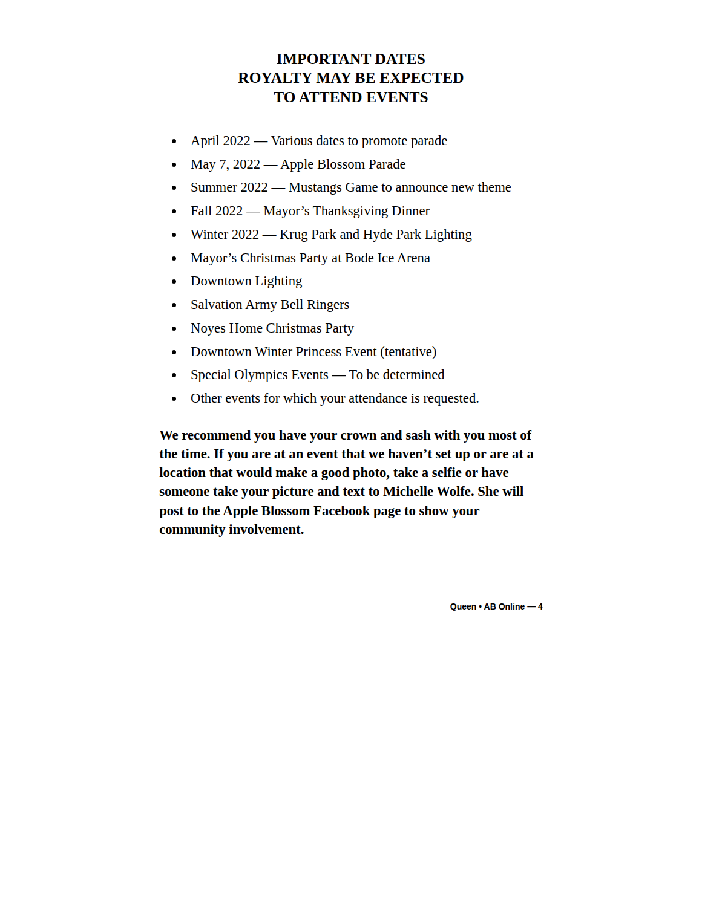IMPORTANT DATES
ROYALTY MAY BE EXPECTED
TO ATTEND EVENTS
April 2022 — Various dates to promote parade
May 7, 2022 — Apple Blossom Parade
Summer 2022 — Mustangs Game to announce new theme
Fall 2022 — Mayor’s Thanksgiving Dinner
Winter 2022 — Krug Park and Hyde Park Lighting
Mayor’s Christmas Party at Bode Ice Arena
Downtown Lighting
Salvation Army Bell Ringers
Noyes Home Christmas Party
Downtown Winter Princess Event (tentative)
Special Olympics Events — To be determined
Other events for which your attendance is requested.
We recommend you have your crown and sash with you most of the time. If you are at an event that we haven’t set up or are at a location that would make a good photo, take a selfie or have someone take your picture and text to Michelle Wolfe. She will post to the Apple Blossom Facebook page to show your community involvement.
Queen • AB Online — 4